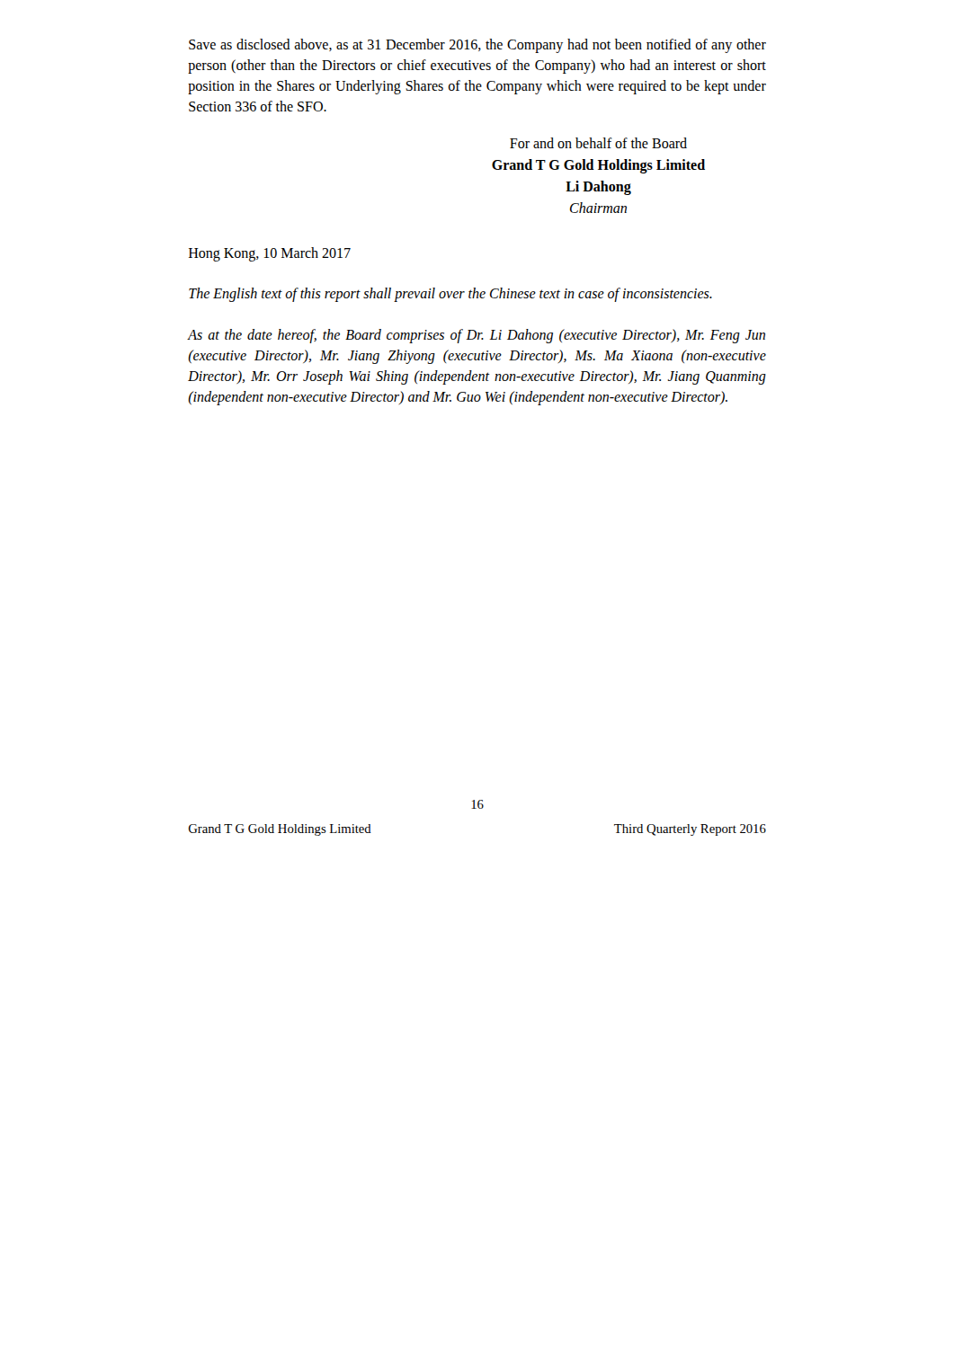Save as disclosed above, as at 31 December 2016, the Company had not been notified of any other person (other than the Directors or chief executives of the Company) who had an interest or short position in the Shares or Underlying Shares of the Company which were required to be kept under Section 336 of the SFO.
For and on behalf of the Board Grand T G Gold Holdings Limited Li Dahong Chairman
Hong Kong, 10 March 2017
The English text of this report shall prevail over the Chinese text in case of inconsistencies.
As at the date hereof, the Board comprises of Dr. Li Dahong (executive Director), Mr. Feng Jun (executive Director), Mr. Jiang Zhiyong (executive Director), Ms. Ma Xiaona (non-executive Director), Mr. Orr Joseph Wai Shing (independent non-executive Director), Mr. Jiang Quanming (independent non-executive Director) and Mr. Guo Wei (independent non-executive Director).
16
Grand T G Gold Holdings Limited
Third Quarterly Report 2016